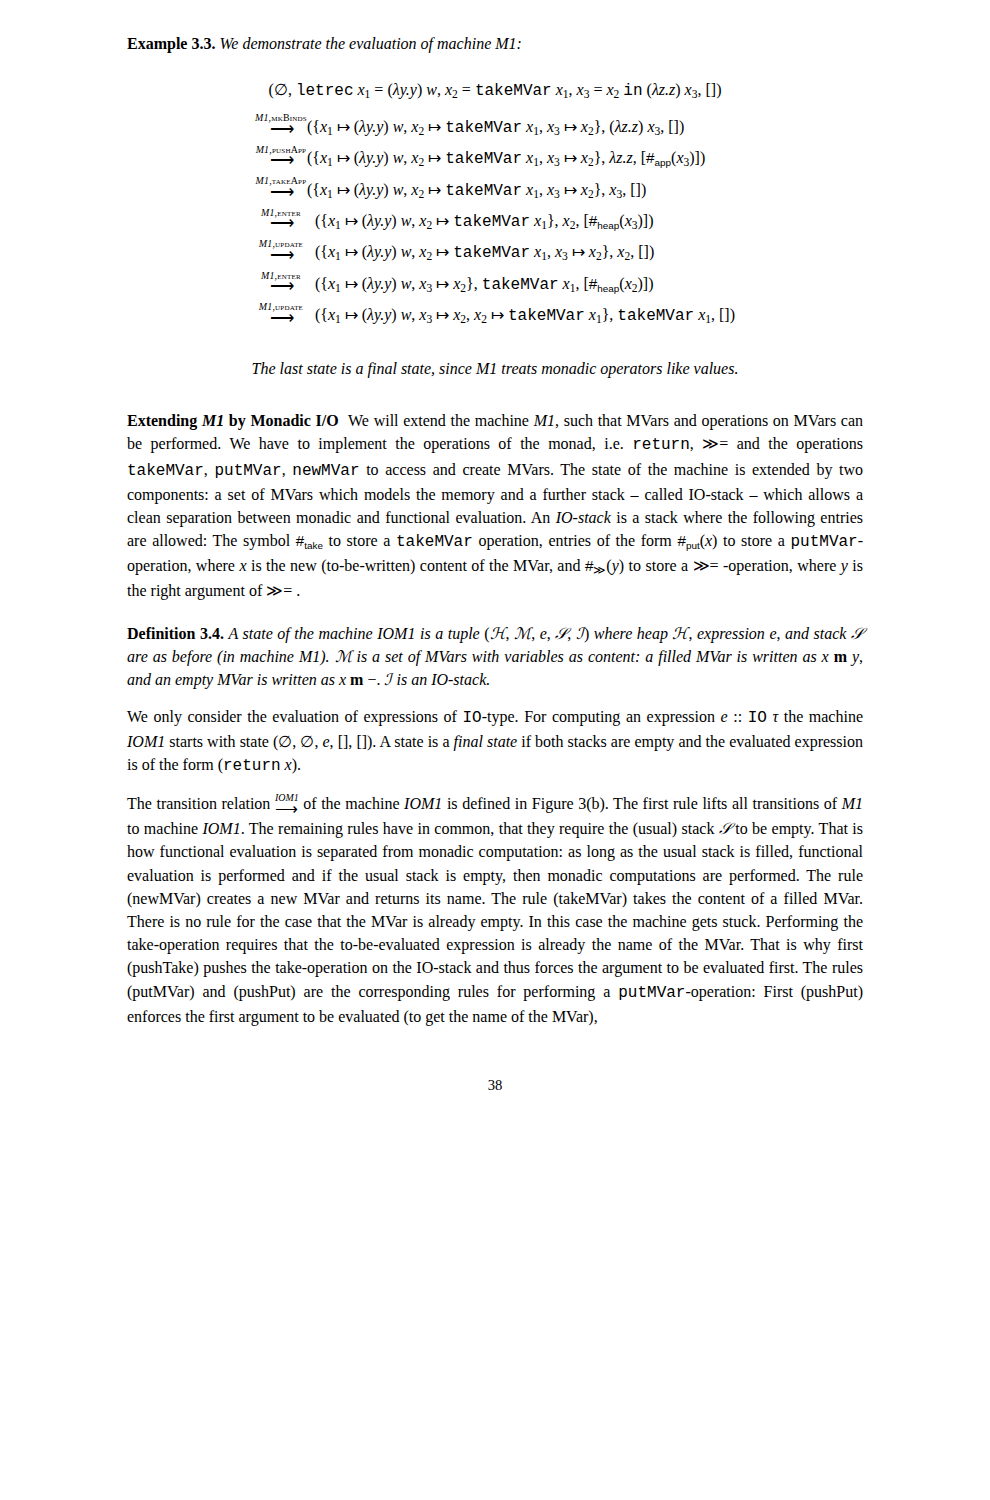Example 3.3. We demonstrate the evaluation of machine M1:
(∅, letrec x1 = (λy.y) w, x2 = takeMVar x1, x3 = x2 in (λz.z) x3, [])
| M1 ,mkBinds ⟶ | ({ x 1 ↦ ( λy.y ) w , x 2 ↦ takeMVar x 1 , x 3 ↦ x 2 }, ( λz.z ) x 3 , []) |
| M1 ,pushApp ⟶ | ({ x 1 ↦ ( λy.y ) w , x 2 ↦ takeMVar x 1 , x 3 ↦ x 2 }, λz.z , [ # app ( x 3 )]) |
| M1 ,takeApp ⟶ | ({ x 1 ↦ ( λy.y ) w , x 2 ↦ takeMVar x 1 , x 3 ↦ x 2 }, x 3 , []) |
| M1 ,enter ⟶ | ({ x 1 ↦ ( λy.y ) w , x 2 ↦ takeMVar x 1 }, x 2 , [ # heap ( x 3 )]) |
| M1 ,update ⟶ | ({ x 1 ↦ ( λy.y ) w , x 2 ↦ takeMVar x 1 , x 3 ↦ x 2 }, x 2 , []) |
| M1 ,enter ⟶ | ({ x 1 ↦ ( λy.y ) w , x 3 ↦ x 2 }, takeMVar x 1 , [ # heap ( x 2 )]) |
| M1 ,update ⟶ | ({ x 1 ↦ ( λy.y ) w , x 3 ↦ x 2 , x 2 ↦ takeMVar x 1 }, takeMVar x 1 , []) |
The last state is a final state, since M1 treats monadic operators like values.
Extending M1 by Monadic I/O We will extend the machine M1, such that MVars and operations on MVars can be performed. We have to implement the operations of the monad, i.e. return, ≫= and the operations takeMVar, putMVar, newMVar to access and create MVars. The state of the machine is extended by two components: a set of MVars which models the memory and a further stack – called IO-stack – which allows a clean separation between monadic and functional evaluation. An IO-stack is a stack where the following entries are allowed: The symbol #take to store a takeMVar operation, entries of the form #put(x) to store a putMVar-operation, where x is the new (to-be-written) content of the MVar, and #≫(y) to store a ≫= -operation, where y is the right argument of ≫= .
Definition 3.4. A state of the machine IOM1 is a tuple (ℋ, ℳ, e, 𝒮, ℐ) where heap ℋ, expression e, and stack 𝒮 are as before (in machine M1). ℳ is a set of MVars with variables as content: a filled MVar is written as x m y, and an empty MVar is written as x m −. ℐ is an IO-stack.
We only consider the evaluation of expressions of IO-type. For computing an expression e :: IO τ the machine IOM1 starts with state (∅, ∅, e, [], []). A state is a final state if both stacks are empty and the evaluated expression is of the form (return x).
The transition relation IOM1⟶ of the machine IOM1 is defined in Figure 3(b). The first rule lifts all transitions of M1 to machine IOM1. The remaining rules have in common, that they require the (usual) stack 𝒮 to be empty. That is how functional evaluation is separated from monadic computation: as long as the usual stack is filled, functional evaluation is performed and if the usual stack is empty, then monadic computations are performed. The rule (newMVar) creates a new MVar and returns its name. The rule (takeMVar) takes the content of a filled MVar. There is no rule for the case that the MVar is already empty. In this case the machine gets stuck. Performing the take-operation requires that the to-be-evaluated expression is already the name of the MVar. That is why first (pushTake) pushes the take-operation on the IO-stack and thus forces the argument to be evaluated first. The rules (putMVar) and (pushPut) are the corresponding rules for performing a putMVar-operation: First (pushPut) enforces the first argument to be evaluated (to get the name of the MVar),
38